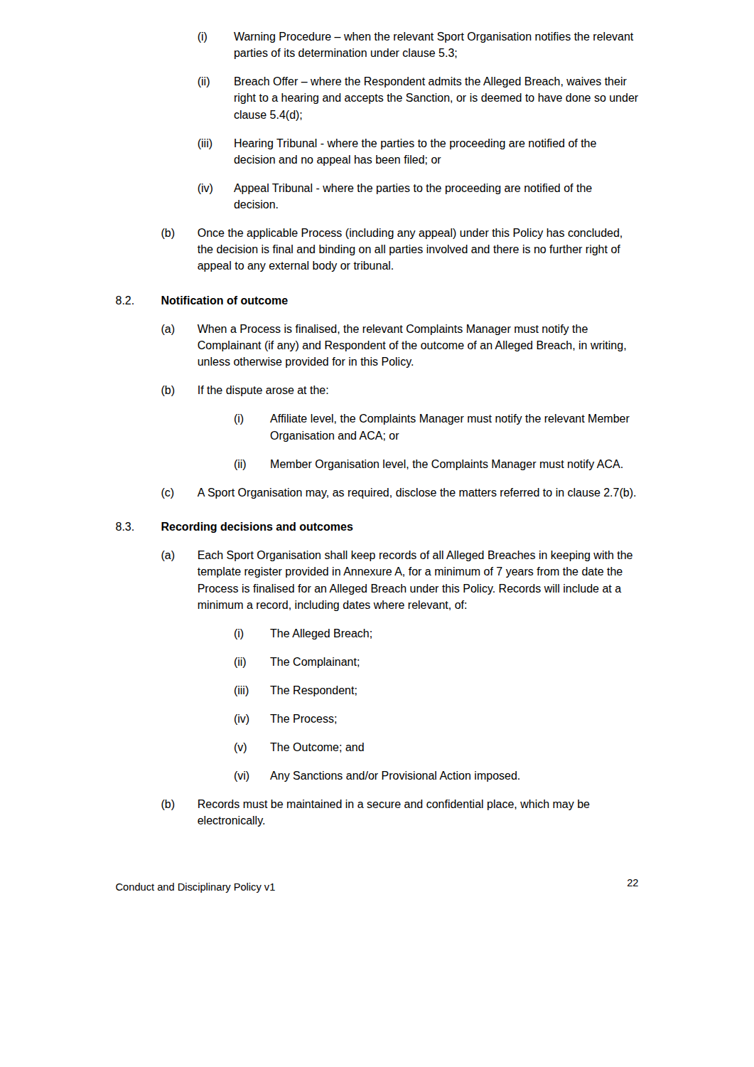(i) Warning Procedure – when the relevant Sport Organisation notifies the relevant parties of its determination under clause 5.3;
(ii) Breach Offer – where the Respondent admits the Alleged Breach, waives their right to a hearing and accepts the Sanction, or is deemed to have done so under clause 5.4(d);
(iii) Hearing Tribunal - where the parties to the proceeding are notified of the decision and no appeal has been filed; or
(iv) Appeal Tribunal - where the parties to the proceeding are notified of the decision.
(b) Once the applicable Process (including any appeal) under this Policy has concluded, the decision is final and binding on all parties involved and there is no further right of appeal to any external body or tribunal.
8.2. Notification of outcome
(a) When a Process is finalised, the relevant Complaints Manager must notify the Complainant (if any) and Respondent of the outcome of an Alleged Breach, in writing, unless otherwise provided for in this Policy.
(b) If the dispute arose at the:
(i) Affiliate level, the Complaints Manager must notify the relevant Member Organisation and ACA; or
(ii) Member Organisation level, the Complaints Manager must notify ACA.
(c) A Sport Organisation may, as required, disclose the matters referred to in clause 2.7(b).
8.3. Recording decisions and outcomes
(a) Each Sport Organisation shall keep records of all Alleged Breaches in keeping with the template register provided in Annexure A, for a minimum of 7 years from the date the Process is finalised for an Alleged Breach under this Policy. Records will include at a minimum a record, including dates where relevant, of:
(i) The Alleged Breach;
(ii) The Complainant;
(iii) The Respondent;
(iv) The Process;
(v) The Outcome; and
(vi) Any Sanctions and/or Provisional Action imposed.
(b) Records must be maintained in a secure and confidential place, which may be electronically.
Conduct and Disciplinary Policy v1
22